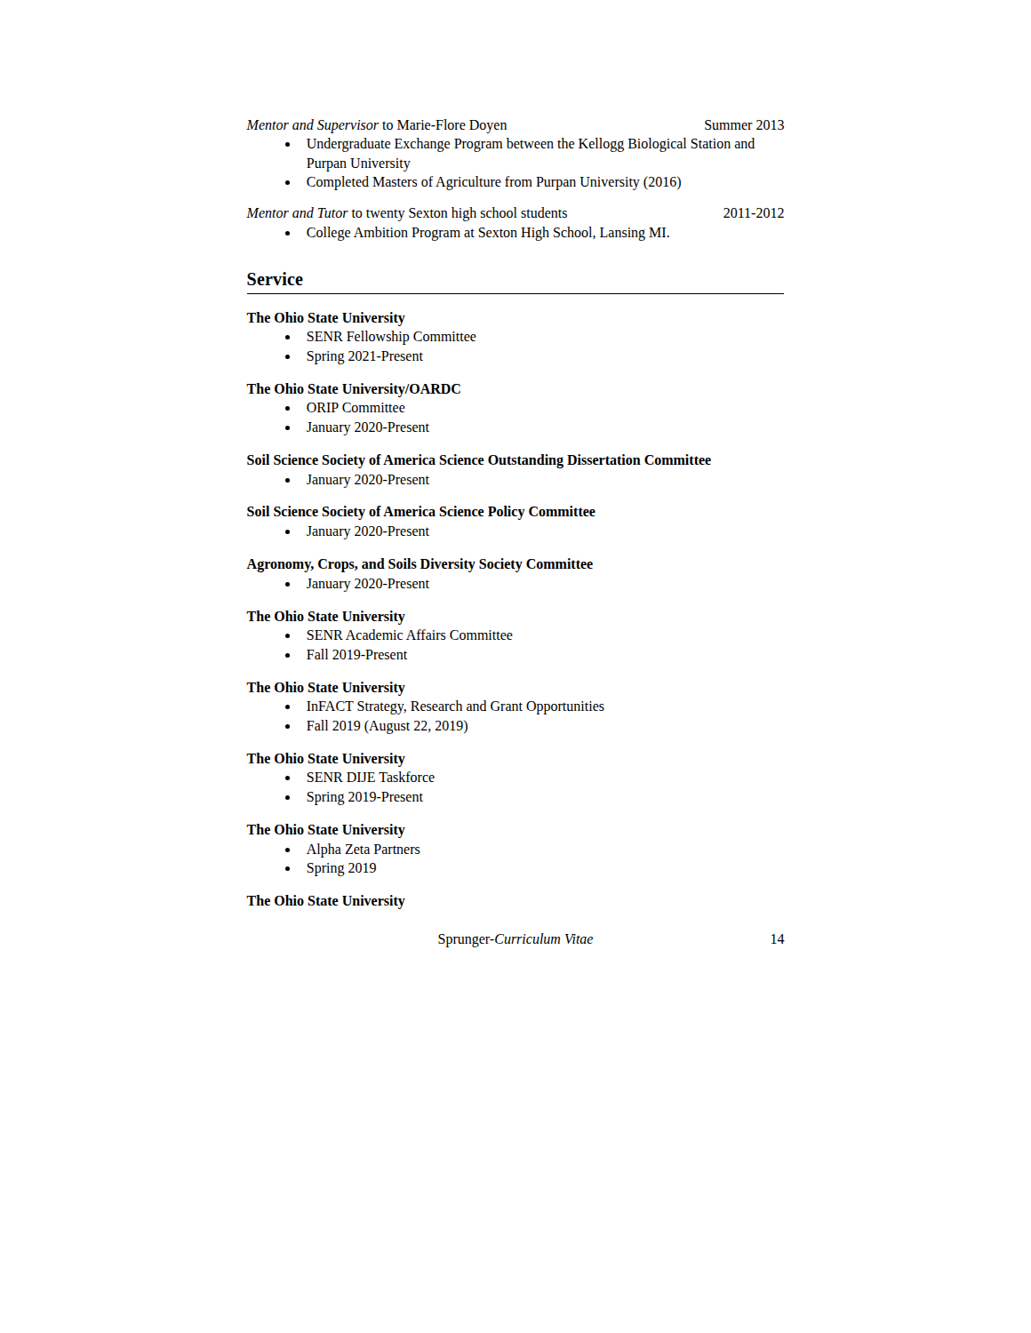Mentor and Supervisor to Marie-Flore Doyen
Summer 2013
Undergraduate Exchange Program between the Kellogg Biological Station and Purpan University
Completed Masters of Agriculture from Purpan University (2016)
Mentor and Tutor to twenty Sexton high school students
2011-2012
College Ambition Program at Sexton High School, Lansing MI.
Service
The Ohio State University
SENR Fellowship Committee
Spring 2021-Present
The Ohio State University/OARDC
ORIP Committee
January 2020-Present
Soil Science Society of America Science Outstanding Dissertation Committee
January 2020-Present
Soil Science Society of America Science Policy Committee
January 2020-Present
Agronomy, Crops, and Soils Diversity Society Committee
January 2020-Present
The Ohio State University
SENR Academic Affairs Committee
Fall 2019-Present
The Ohio State University
InFACT Strategy, Research and Grant Opportunities
Fall 2019 (August 22, 2019)
The Ohio State University
SENR DIJE Taskforce
Spring 2019-Present
The Ohio State University
Alpha Zeta Partners
Spring 2019
The Ohio State University
Sprunger-Curriculum Vitae
14